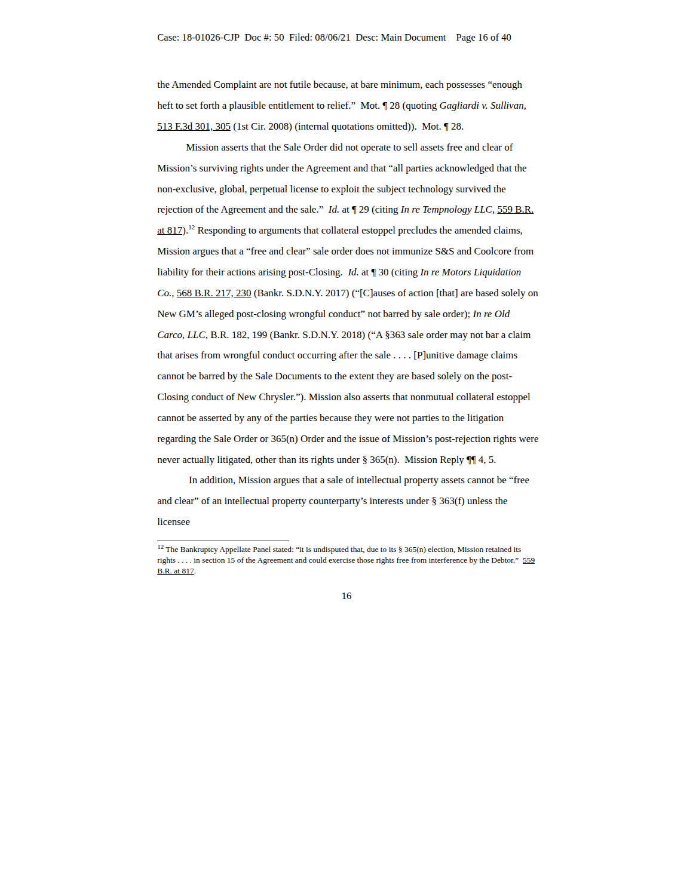Case: 18-01026-CJP Doc #: 50 Filed: 08/06/21 Desc: Main Document Page 16 of 40
the Amended Complaint are not futile because, at bare minimum, each possesses “enough heft to set forth a plausible entitlement to relief.” Mot. ¶ 28 (quoting Gagliardi v. Sullivan, 513 F.3d 301, 305 (1st Cir. 2008) (internal quotations omitted)). Mot. ¶ 28.
Mission asserts that the Sale Order did not operate to sell assets free and clear of Mission’s surviving rights under the Agreement and that “all parties acknowledged that the non-exclusive, global, perpetual license to exploit the subject technology survived the rejection of the Agreement and the sale.” Id. at ¶ 29 (citing In re Tempnology LLC, 559 B.R. at 817).12 Responding to arguments that collateral estoppel precludes the amended claims, Mission argues that a “free and clear” sale order does not immunize S&S and Coolcore from liability for their actions arising post-Closing. Id. at ¶ 30 (citing In re Motors Liquidation Co., 568 B.R. 217, 230 (Bankr. S.D.N.Y. 2017) (“[C]auses of action [that] are based solely on New GM’s alleged post-closing wrongful conduct” not barred by sale order); In re Old Carco, LLC, B.R. 182, 199 (Bankr. S.D.N.Y. 2018) (“A §363 sale order may not bar a claim that arises from wrongful conduct occurring after the sale . . . . [P]unitive damage claims cannot be barred by the Sale Documents to the extent they are based solely on the post-Closing conduct of New Chrysler.”). Mission also asserts that nonmutual collateral estoppel cannot be asserted by any of the parties because they were not parties to the litigation regarding the Sale Order or 365(n) Order and the issue of Mission’s post-rejection rights were never actually litigated, other than its rights under § 365(n). Mission Reply ¶¶ 4, 5.
In addition, Mission argues that a sale of intellectual property assets cannot be “free and clear” of an intellectual property counterparty’s interests under § 363(f) unless the licensee
12 The Bankruptcy Appellate Panel stated: “it is undisputed that, due to its § 365(n) election, Mission retained its rights . . . . in section 15 of the Agreement and could exercise those rights free from interference by the Debtor.” 559 B.R. at 817.
16